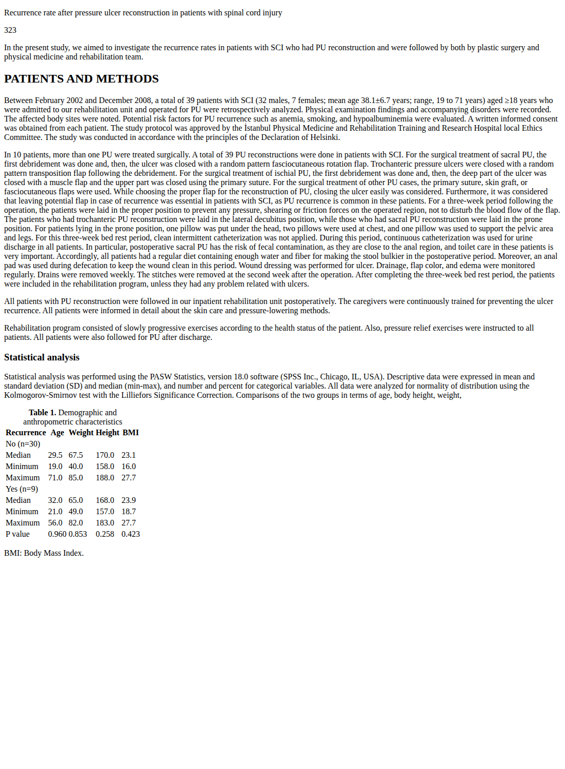Recurrence rate after pressure ulcer reconstruction in patients with spinal cord injury
323
In the present study, we aimed to investigate the recurrence rates in patients with SCI who had PU reconstruction and were followed by both by plastic surgery and physical medicine and rehabilitation team.
PATIENTS AND METHODS
Between February 2002 and December 2008, a total of 39 patients with SCI (32 males, 7 females; mean age 38.1±6.7 years; range, 19 to 71 years) aged ≥18 years who were admitted to our rehabilitation unit and operated for PU were retrospectively analyzed. Physical examination findings and accompanying disorders were recorded. The affected body sites were noted. Potential risk factors for PU recurrence such as anemia, smoking, and hypoalbuminemia were evaluated. A written informed consent was obtained from each patient. The study protocol was approved by the İstanbul Physical Medicine and Rehabilitation Training and Research Hospital local Ethics Committee. The study was conducted in accordance with the principles of the Declaration of Helsinki.
In 10 patients, more than one PU were treated surgically. A total of 39 PU reconstructions were done in patients with SCI. For the surgical treatment of sacral PU, the first debridement was done and, then, the ulcer was closed with a random pattern fasciocutaneous rotation flap. Trochanteric pressure ulcers were closed with a random pattern transposition flap following the debridement. For the surgical treatment of ischial PU, the first debridement was done and, then, the deep part of the ulcer was closed with a muscle flap and the upper part was closed using the primary suture. For the surgical treatment of other PU cases, the primary suture, skin graft, or fasciocutaneous flaps were used. While choosing the proper flap for the reconstruction of PU, closing the ulcer easily was considered. Furthermore, it was considered that leaving potential flap in case of recurrence was essential in patients with SCI, as PU recurrence is common in these patients. For a three-week period following the operation, the patients were laid in the proper position to prevent any pressure, shearing or friction forces on the operated region, not to disturb the blood flow of the flap. The patients who had trochanteric PU reconstruction were laid in the lateral decubitus position, while those who had sacral PU reconstruction were laid in the prone position. For patients lying in the prone position, one pillow was put under the head, two pillows were used at chest, and one pillow was used to support the pelvic area and legs. For this three-week bed rest period, clean intermittent catheterization was not applied. During this period, continuous catheterization was used for urine discharge in all patients. In particular, postoperative sacral PU has the risk of fecal contamination, as they are close to the anal region, and toilet care in these patients is very important. Accordingly, all patients had a regular diet containing enough water and fiber for making the stool bulkier in the postoperative period. Moreover, an anal pad was used during defecation to keep the wound clean in this period. Wound dressing was performed for ulcer. Drainage, flap color, and edema were monitored regularly. Drains were removed weekly. The stitches were removed at the second week after the operation. After completing the three-week bed rest period, the patients were included in the rehabilitation program, unless they had any problem related with ulcers.
All patients with PU reconstruction were followed in our inpatient rehabilitation unit postoperatively. The caregivers were continuously trained for preventing the ulcer recurrence. All patients were informed in detail about the skin care and pressure-lowering methods.
Rehabilitation program consisted of slowly progressive exercises according to the health status of the patient. Also, pressure relief exercises were instructed to all patients. All patients were also followed for PU after discharge.
Statistical analysis
Statistical analysis was performed using the PASW Statistics, version 18.0 software (SPSS Inc., Chicago, IL, USA). Descriptive data were expressed in mean and standard deviation (SD) and median (min-max), and number and percent for categorical variables. All data were analyzed for normality of distribution using the Kolmogorov-Smirnov test with the Lilliefors Significance Correction. Comparisons of the two groups in terms of age, body height, weight,
Table 1. Demographic and anthropometric characteristics
| Recurrence | Age | Weight | Height | BMI |
| --- | --- | --- | --- | --- |
| No (n=30) |
| Median | 29.5 | 67.5 | 170.0 | 23.1 |
| Minimum | 19.0 | 40.0 | 158.0 | 16.0 |
| Maximum | 71.0 | 85.0 | 188.0 | 27.7 |
| Yes (n=9) |
| Median | 32.0 | 65.0 | 168.0 | 23.9 |
| Minimum | 21.0 | 49.0 | 157.0 | 18.7 |
| Maximum | 56.0 | 82.0 | 183.0 | 27.7 |
| P value | 0.960 | 0.853 | 0.258 | 0.423 |
BMI: Body Mass Index.